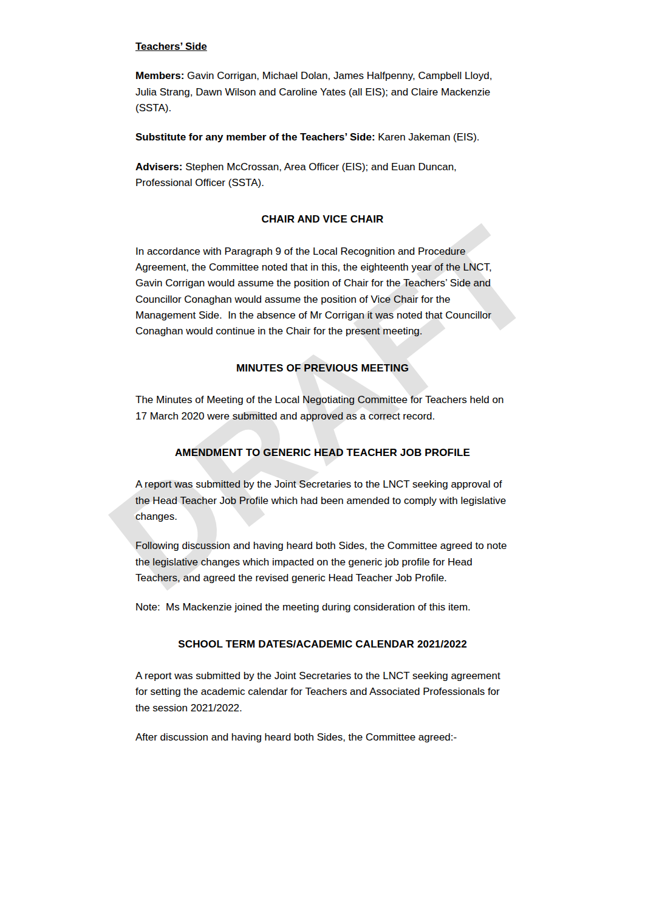DRAFT
Teachers’ Side
Members: Gavin Corrigan, Michael Dolan, James Halfpenny, Campbell Lloyd, Julia Strang, Dawn Wilson and Caroline Yates (all EIS); and Claire Mackenzie (SSTA).
Substitute for any member of the Teachers’ Side: Karen Jakeman (EIS).
Advisers: Stephen McCrossan, Area Officer (EIS); and Euan Duncan, Professional Officer (SSTA).
Chair and Vice Chair
In accordance with Paragraph 9 of the Local Recognition and Procedure Agreement, the Committee noted that in this, the eighteenth year of the LNCT, Gavin Corrigan would assume the position of Chair for the Teachers’ Side and Councillor Conaghan would assume the position of Vice Chair for the Management Side. In the absence of Mr Corrigan it was noted that Councillor Conaghan would continue in the Chair for the present meeting.
Minutes of Previous Meeting
The Minutes of Meeting of the Local Negotiating Committee for Teachers held on 17 March 2020 were submitted and approved as a correct record.
Amendment to Generic Head Teacher Job Profile
A report was submitted by the Joint Secretaries to the LNCT seeking approval of the Head Teacher Job Profile which had been amended to comply with legislative changes.
Following discussion and having heard both Sides, the Committee agreed to note the legislative changes which impacted on the generic job profile for Head Teachers, and agreed the revised generic Head Teacher Job Profile.
Note: Ms Mackenzie joined the meeting during consideration of this item.
School Term Dates/Academic Calendar 2021/2022
A report was submitted by the Joint Secretaries to the LNCT seeking agreement for setting the academic calendar for Teachers and Associated Professionals for the session 2021/2022.
After discussion and having heard both Sides, the Committee agreed:-